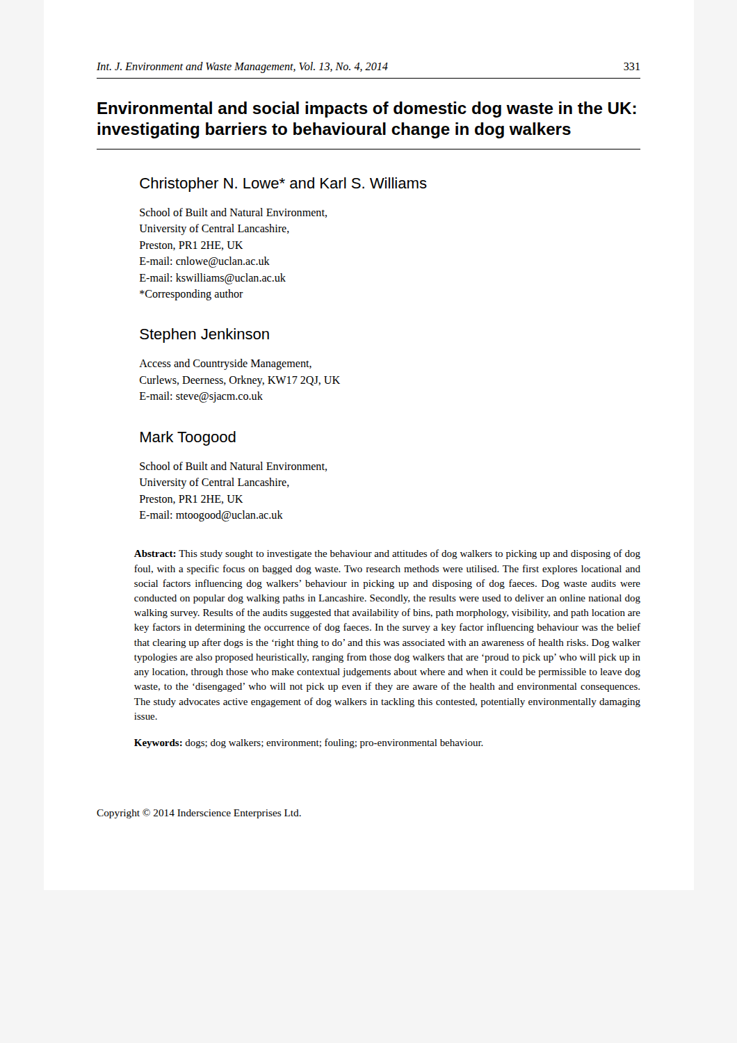Int. J. Environment and Waste Management, Vol. 13, No. 4, 2014 331
Environmental and social impacts of domestic dog waste in the UK: investigating barriers to behavioural change in dog walkers
Christopher N. Lowe* and Karl S. Williams
School of Built and Natural Environment,
University of Central Lancashire,
Preston, PR1 2HE, UK
E-mail: cnlowe@uclan.ac.uk
E-mail: kswilliams@uclan.ac.uk
*Corresponding author
Stephen Jenkinson
Access and Countryside Management,
Curlews, Deerness, Orkney, KW17 2QJ, UK
E-mail: steve@sjacm.co.uk
Mark Toogood
School of Built and Natural Environment,
University of Central Lancashire,
Preston, PR1 2HE, UK
E-mail: mtoogood@uclan.ac.uk
Abstract: This study sought to investigate the behaviour and attitudes of dog walkers to picking up and disposing of dog foul, with a specific focus on bagged dog waste. Two research methods were utilised. The first explores locational and social factors influencing dog walkers’ behaviour in picking up and disposing of dog faeces. Dog waste audits were conducted on popular dog walking paths in Lancashire. Secondly, the results were used to deliver an online national dog walking survey. Results of the audits suggested that availability of bins, path morphology, visibility, and path location are key factors in determining the occurrence of dog faeces. In the survey a key factor influencing behaviour was the belief that clearing up after dogs is the ‘right thing to do’ and this was associated with an awareness of health risks. Dog walker typologies are also proposed heuristically, ranging from those dog walkers that are ‘proud to pick up’ who will pick up in any location, through those who make contextual judgements about where and when it could be permissible to leave dog waste, to the ‘disengaged’ who will not pick up even if they are aware of the health and environmental consequences. The study advocates active engagement of dog walkers in tackling this contested, potentially environmentally damaging issue.
Keywords: dogs; dog walkers; environment; fouling; pro-environmental behaviour.
Copyright © 2014 Inderscience Enterprises Ltd.